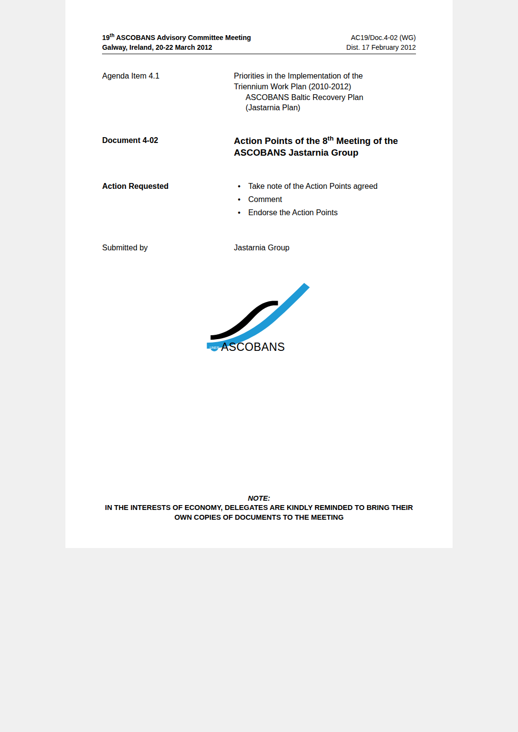19th ASCOBANS Advisory Committee Meeting
AC19/Doc.4-02 (WG)
Galway, Ireland, 20-22 March 2012
Dist. 17 February 2012
Agenda Item 4.1
Priorities in the Implementation of the
Triennium Work Plan (2010-2012)
ASCOBANS Baltic Recovery Plan
(Jastarnia Plan)
Document 4-02
Action Points of the 8th Meeting of the ASCOBANS Jastarnia Group
Action Requested
Take note of the Action Points agreed
Comment
Endorse the Action Points
Submitted by
Jastarnia Group
UNEP ASCOBANS
NOTE:
IN THE INTERESTS OF ECONOMY, DELEGATES ARE KINDLY REMINDED TO BRING THEIR OWN COPIES OF DOCUMENTS TO THE MEETING